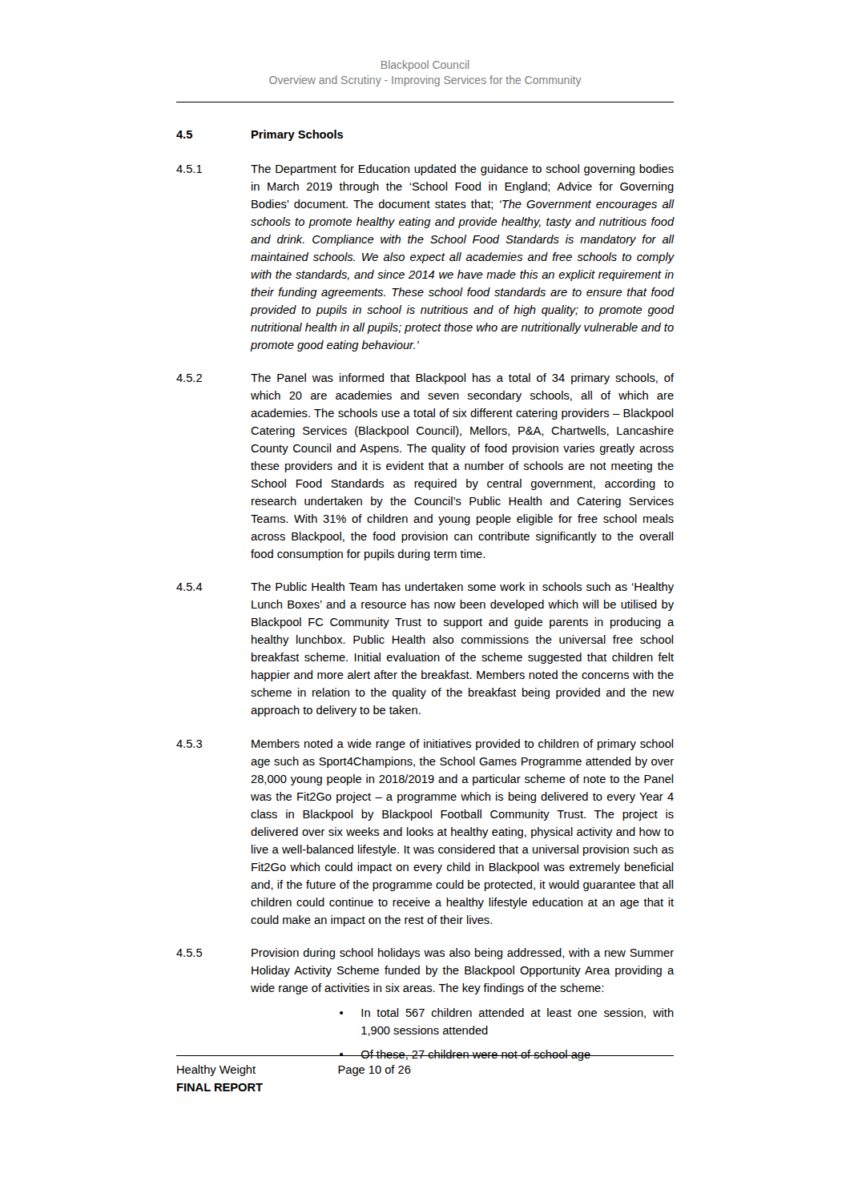Blackpool Council
Overview and Scrutiny - Improving Services for the Community
4.5 Primary Schools
4.5.1 The Department for Education updated the guidance to school governing bodies in March 2019 through the ‘School Food in England; Advice for Governing Bodies’ document. The document states that; ‘The Government encourages all schools to promote healthy eating and provide healthy, tasty and nutritious food and drink. Compliance with the School Food Standards is mandatory for all maintained schools. We also expect all academies and free schools to comply with the standards, and since 2014 we have made this an explicit requirement in their funding agreements. These school food standards are to ensure that food provided to pupils in school is nutritious and of high quality; to promote good nutritional health in all pupils; protect those who are nutritionally vulnerable and to promote good eating behaviour.’
4.5.2 The Panel was informed that Blackpool has a total of 34 primary schools, of which 20 are academies and seven secondary schools, all of which are academies. The schools use a total of six different catering providers – Blackpool Catering Services (Blackpool Council), Mellors, P&A, Chartwells, Lancashire County Council and Aspens. The quality of food provision varies greatly across these providers and it is evident that a number of schools are not meeting the School Food Standards as required by central government, according to research undertaken by the Council’s Public Health and Catering Services Teams. With 31% of children and young people eligible for free school meals across Blackpool, the food provision can contribute significantly to the overall food consumption for pupils during term time.
4.5.4 The Public Health Team has undertaken some work in schools such as ‘Healthy Lunch Boxes’ and a resource has now been developed which will be utilised by Blackpool FC Community Trust to support and guide parents in producing a healthy lunchbox. Public Health also commissions the universal free school breakfast scheme. Initial evaluation of the scheme suggested that children felt happier and more alert after the breakfast. Members noted the concerns with the scheme in relation to the quality of the breakfast being provided and the new approach to delivery to be taken.
4.5.3 Members noted a wide range of initiatives provided to children of primary school age such as Sport4Champions, the School Games Programme attended by over 28,000 young people in 2018/2019 and a particular scheme of note to the Panel was the Fit2Go project – a programme which is being delivered to every Year 4 class in Blackpool by Blackpool Football Community Trust. The project is delivered over six weeks and looks at healthy eating, physical activity and how to live a well-balanced lifestyle. It was considered that a universal provision such as Fit2Go which could impact on every child in Blackpool was extremely beneficial and, if the future of the programme could be protected, it would guarantee that all children could continue to receive a healthy lifestyle education at an age that it could make an impact on the rest of their lives.
4.5.5 Provision during school holidays was also being addressed, with a new Summer Holiday Activity Scheme funded by the Blackpool Opportunity Area providing a wide range of activities in six areas. The key findings of the scheme:
In total 567 children attended at least one session, with 1,900 sessions attended
Of these, 27 children were not of school age
Healthy Weight
FINAL REPORT
Page 10 of 26